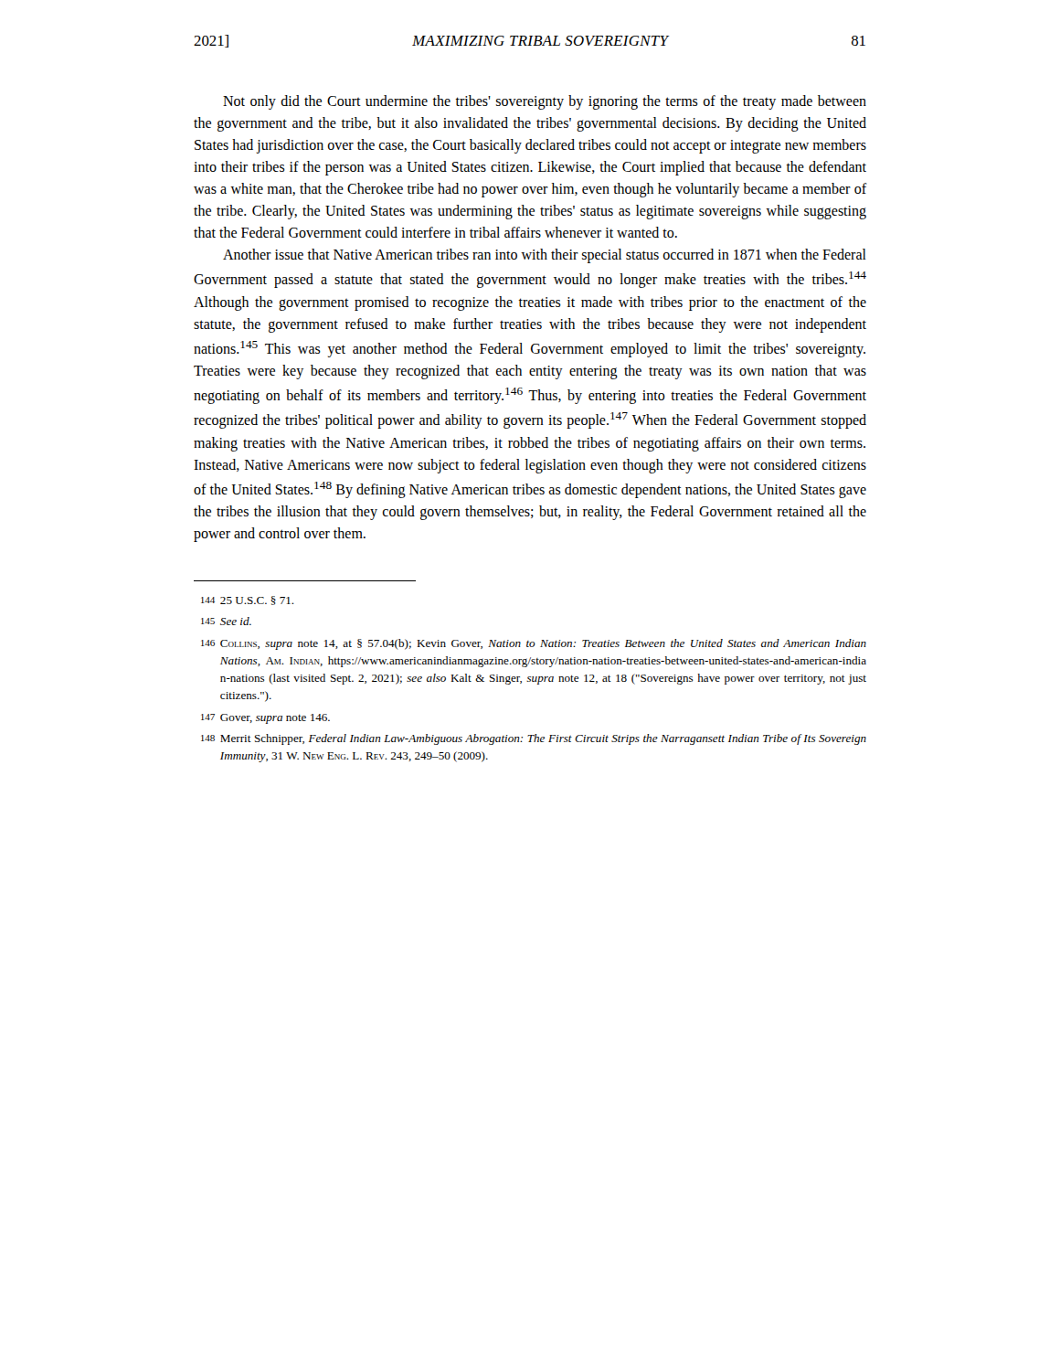2021] MAXIMIZING TRIBAL SOVEREIGNTY 81
Not only did the Court undermine the tribes' sovereignty by ignoring the terms of the treaty made between the government and the tribe, but it also invalidated the tribes' governmental decisions. By deciding the United States had jurisdiction over the case, the Court basically declared tribes could not accept or integrate new members into their tribes if the person was a United States citizen. Likewise, the Court implied that because the defendant was a white man, that the Cherokee tribe had no power over him, even though he voluntarily became a member of the tribe. Clearly, the United States was undermining the tribes' status as legitimate sovereigns while suggesting that the Federal Government could interfere in tribal affairs whenever it wanted to.
Another issue that Native American tribes ran into with their special status occurred in 1871 when the Federal Government passed a statute that stated the government would no longer make treaties with the tribes.144 Although the government promised to recognize the treaties it made with tribes prior to the enactment of the statute, the government refused to make further treaties with the tribes because they were not independent nations.145 This was yet another method the Federal Government employed to limit the tribes' sovereignty. Treaties were key because they recognized that each entity entering the treaty was its own nation that was negotiating on behalf of its members and territory.146 Thus, by entering into treaties the Federal Government recognized the tribes' political power and ability to govern its people.147 When the Federal Government stopped making treaties with the Native American tribes, it robbed the tribes of negotiating affairs on their own terms. Instead, Native Americans were now subject to federal legislation even though they were not considered citizens of the United States.148 By defining Native American tribes as domestic dependent nations, the United States gave the tribes the illusion that they could govern themselves; but, in reality, the Federal Government retained all the power and control over them.
14425 U.S.C. § 71.
145See id.
146Collins, supra note 14, at § 57.04(b); Kevin Gover, Nation to Nation: Treaties Between the United States and American Indian Nations, Am. Indian, https://www.americanindianmagazine.org/story/nation-nation-treaties-between-united-states-and-american-indian-nations (last visited Sept. 2, 2021); see also Kalt & Singer, supra note 12, at 18 ("Sovereigns have power over territory, not just citizens.").
147Gover, supra note 146.
148Merrit Schnipper, Federal Indian Law-Ambiguous Abrogation: The First Circuit Strips the Narragansett Indian Tribe of Its Sovereign Immunity, 31 W. New Eng. L. Rev. 243, 249–50 (2009).